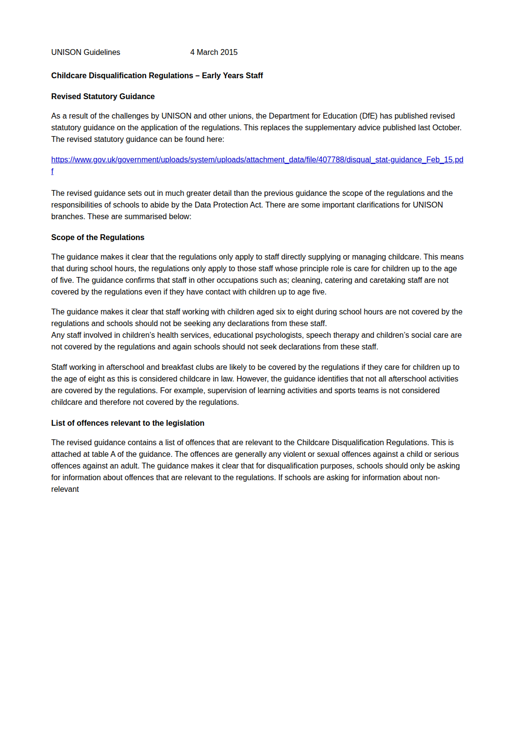UNISON Guidelines
4 March 2015
Childcare Disqualification Regulations – Early Years Staff
Revised Statutory Guidance
As a result of the challenges by UNISON and other unions, the Department for Education (DfE) has published revised statutory guidance on the application of the regulations. This replaces the supplementary advice published last October. The revised statutory guidance can be found here:
https://www.gov.uk/government/uploads/system/uploads/attachment_data/file/407788/disqual_stat-guidance_Feb_15.pdf
The revised guidance sets out in much greater detail than the previous guidance the scope of the regulations and the responsibilities of schools to abide by the Data Protection Act. There are some important clarifications for UNISON branches. These are summarised below:
Scope of the Regulations
The guidance makes it clear that the regulations only apply to staff directly supplying or managing childcare. This means that during school hours, the regulations only apply to those staff whose principle role is care for children up to the age of five. The guidance confirms that staff in other occupations such as; cleaning, catering and caretaking staff are not covered by the regulations even if they have contact with children up to age five.
The guidance makes it clear that staff working with children aged six to eight during school hours are not covered by the regulations and schools should not be seeking any declarations from these staff.
Any staff involved in children’s health services, educational psychologists, speech therapy and children’s social care are not covered by the regulations and again schools should not seek declarations from these staff.
Staff working in afterschool and breakfast clubs are likely to be covered by the regulations if they care for children up to the age of eight as this is considered childcare in law. However, the guidance identifies that not all afterschool activities are covered by the regulations. For example, supervision of learning activities and sports teams is not considered childcare and therefore not covered by the regulations.
List of offences relevant to the legislation
The revised guidance contains a list of offences that are relevant to the Childcare Disqualification Regulations. This is attached at table A of the guidance. The offences are generally any violent or sexual offences against a child or serious offences against an adult. The guidance makes it clear that for disqualification purposes, schools should only be asking for information about offences that are relevant to the regulations. If schools are asking for information about non-relevant